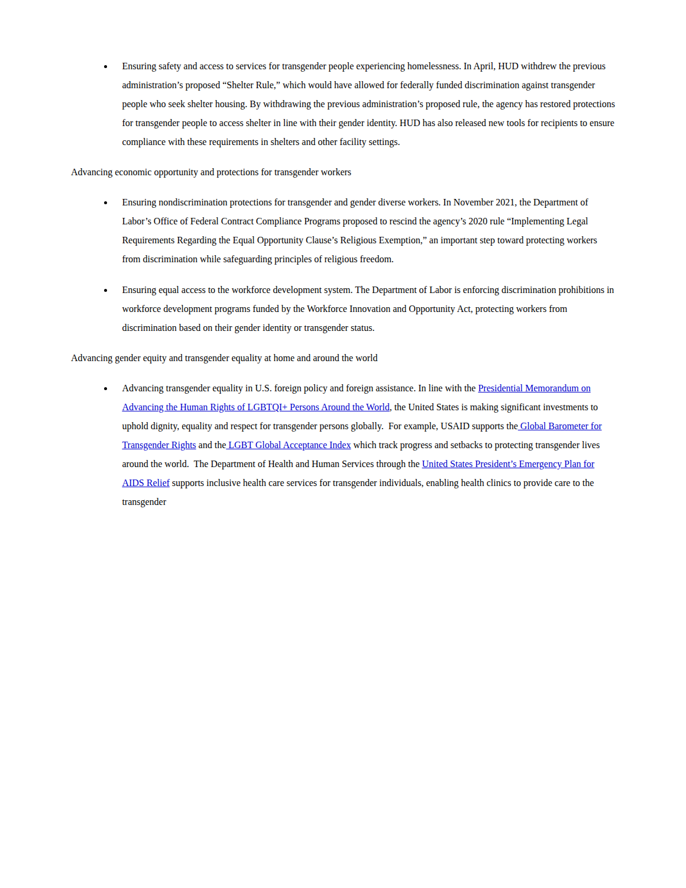Ensuring safety and access to services for transgender people experiencing homelessness. In April, HUD withdrew the previous administration’s proposed “Shelter Rule,” which would have allowed for federally funded discrimination against transgender people who seek shelter housing. By withdrawing the previous administration’s proposed rule, the agency has restored protections for transgender people to access shelter in line with their gender identity. HUD has also released new tools for recipients to ensure compliance with these requirements in shelters and other facility settings.
Advancing economic opportunity and protections for transgender workers
Ensuring nondiscrimination protections for transgender and gender diverse workers. In November 2021, the Department of Labor’s Office of Federal Contract Compliance Programs proposed to rescind the agency’s 2020 rule “Implementing Legal Requirements Regarding the Equal Opportunity Clause’s Religious Exemption,” an important step toward protecting workers from discrimination while safeguarding principles of religious freedom.
Ensuring equal access to the workforce development system. The Department of Labor is enforcing discrimination prohibitions in workforce development programs funded by the Workforce Innovation and Opportunity Act, protecting workers from discrimination based on their gender identity or transgender status.
Advancing gender equity and transgender equality at home and around the world
Advancing transgender equality in U.S. foreign policy and foreign assistance. In line with the Presidential Memorandum on Advancing the Human Rights of LGBTQI+ Persons Around the World, the United States is making significant investments to uphold dignity, equality and respect for transgender persons globally. For example, USAID supports the Global Barometer for Transgender Rights and the LGBT Global Acceptance Index which track progress and setbacks to protecting transgender lives around the world. The Department of Health and Human Services through the United States President’s Emergency Plan for AIDS Relief supports inclusive health care services for transgender individuals, enabling health clinics to provide care to the transgender